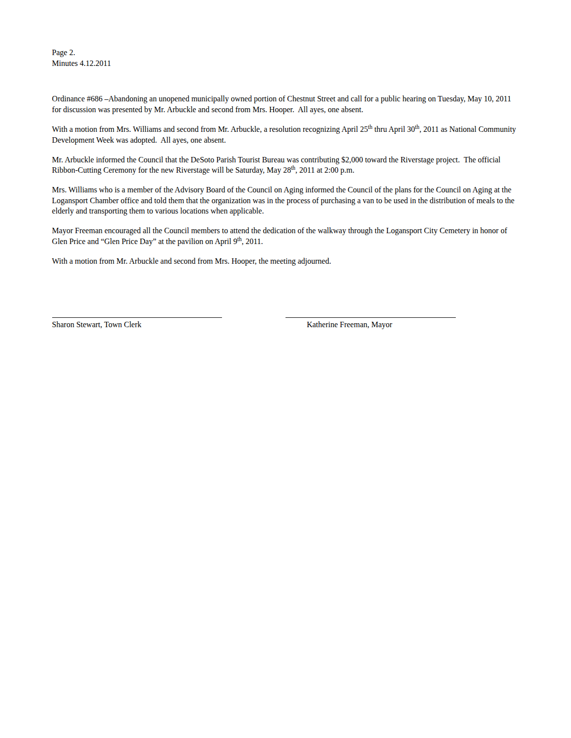Page 2.
Minutes 4.12.2011
Ordinance #686 –Abandoning an unopened municipally owned portion of Chestnut Street and call for a public hearing on Tuesday, May 10, 2011 for discussion was presented by Mr. Arbuckle and second from Mrs. Hooper. All ayes, one absent.
With a motion from Mrs. Williams and second from Mr. Arbuckle, a resolution recognizing April 25th thru April 30th, 2011 as National Community Development Week was adopted. All ayes, one absent.
Mr. Arbuckle informed the Council that the DeSoto Parish Tourist Bureau was contributing $2,000 toward the Riverstage project. The official Ribbon-Cutting Ceremony for the new Riverstage will be Saturday, May 28th, 2011 at 2:00 p.m.
Mrs. Williams who is a member of the Advisory Board of the Council on Aging informed the Council of the plans for the Council on Aging at the Logansport Chamber office and told them that the organization was in the process of purchasing a van to be used in the distribution of meals to the elderly and transporting them to various locations when applicable.
Mayor Freeman encouraged all the Council members to attend the dedication of the walkway through the Logansport City Cemetery in honor of Glen Price and “Glen Price Day” at the pavilion on April 9th, 2011.
With a motion from Mr. Arbuckle and second from Mrs. Hooper, the meeting adjourned.
| Sharon Stewart, Town Clerk | Katherine Freeman, Mayor |